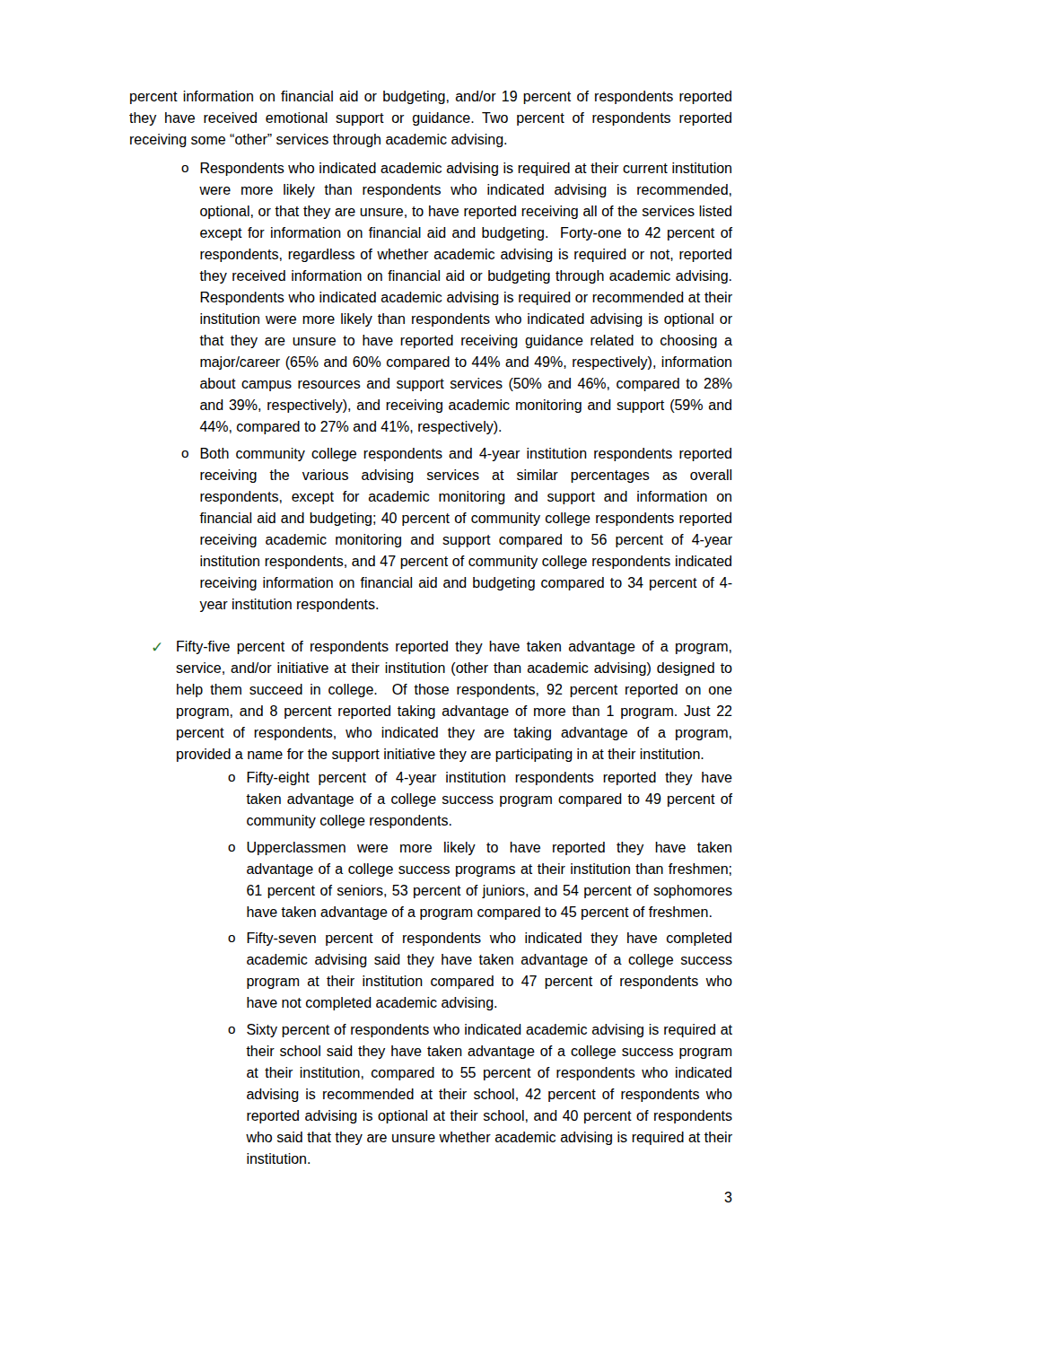percent information on financial aid or budgeting, and/or 19 percent of respondents reported they have received emotional support or guidance. Two percent of respondents reported receiving some “other” services through academic advising.
Respondents who indicated academic advising is required at their current institution were more likely than respondents who indicated advising is recommended, optional, or that they are unsure, to have reported receiving all of the services listed except for information on financial aid and budgeting. Forty-one to 42 percent of respondents, regardless of whether academic advising is required or not, reported they received information on financial aid or budgeting through academic advising. Respondents who indicated academic advising is required or recommended at their institution were more likely than respondents who indicated advising is optional or that they are unsure to have reported receiving guidance related to choosing a major/career (65% and 60% compared to 44% and 49%, respectively), information about campus resources and support services (50% and 46%, compared to 28% and 39%, respectively), and receiving academic monitoring and support (59% and 44%, compared to 27% and 41%, respectively).
Both community college respondents and 4-year institution respondents reported receiving the various advising services at similar percentages as overall respondents, except for academic monitoring and support and information on financial aid and budgeting; 40 percent of community college respondents reported receiving academic monitoring and support compared to 56 percent of 4-year institution respondents, and 47 percent of community college respondents indicated receiving information on financial aid and budgeting compared to 34 percent of 4-year institution respondents.
Fifty-five percent of respondents reported they have taken advantage of a program, service, and/or initiative at their institution (other than academic advising) designed to help them succeed in college. Of those respondents, 92 percent reported on one program, and 8 percent reported taking advantage of more than 1 program. Just 22 percent of respondents, who indicated they are taking advantage of a program, provided a name for the support initiative they are participating in at their institution.
Fifty-eight percent of 4-year institution respondents reported they have taken advantage of a college success program compared to 49 percent of community college respondents.
Upperclassmen were more likely to have reported they have taken advantage of a college success programs at their institution than freshmen; 61 percent of seniors, 53 percent of juniors, and 54 percent of sophomores have taken advantage of a program compared to 45 percent of freshmen.
Fifty-seven percent of respondents who indicated they have completed academic advising said they have taken advantage of a college success program at their institution compared to 47 percent of respondents who have not completed academic advising.
Sixty percent of respondents who indicated academic advising is required at their school said they have taken advantage of a college success program at their institution, compared to 55 percent of respondents who indicated advising is recommended at their school, 42 percent of respondents who reported advising is optional at their school, and 40 percent of respondents who said that they are unsure whether academic advising is required at their institution.
3